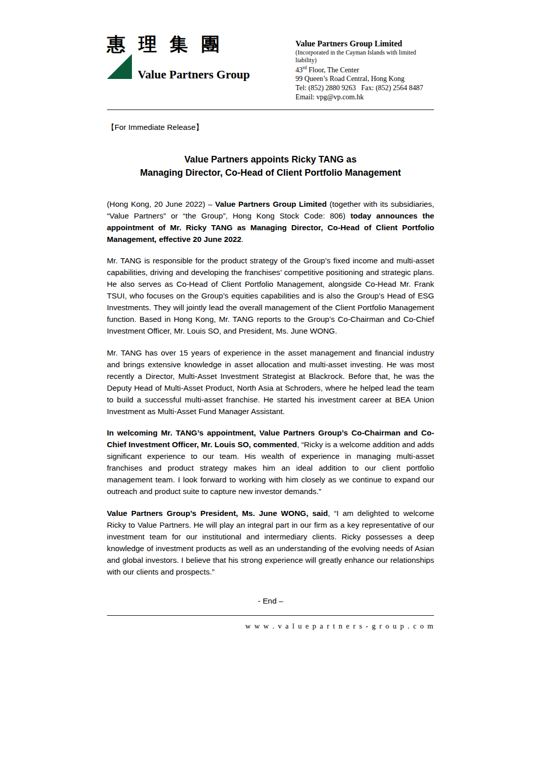惠 理 集 團
Value Partners Group
Value Partners Group Limited
(Incorporated in the Cayman Islands with limited liability)
43rd Floor, The Center
99 Queen’s Road Central, Hong Kong
Tel: (852) 2880 9263 Fax: (852) 2564 8487
Email: vpg@vp.com.hk
【For Immediate Release】
Value Partners appoints Ricky TANG as
Managing Director, Co-Head of Client Portfolio Management
(Hong Kong, 20 June 2022) – Value Partners Group Limited (together with its subsidiaries, “Value Partners” or “the Group”, Hong Kong Stock Code: 806) today announces the appointment of Mr. Ricky TANG as Managing Director, Co-Head of Client Portfolio Management, effective 20 June 2022.
Mr. TANG is responsible for the product strategy of the Group’s fixed income and multi-asset capabilities, driving and developing the franchises’ competitive positioning and strategic plans. He also serves as Co-Head of Client Portfolio Management, alongside Co-Head Mr. Frank TSUI, who focuses on the Group’s equities capabilities and is also the Group’s Head of ESG Investments. They will jointly lead the overall management of the Client Portfolio Management function. Based in Hong Kong, Mr. TANG reports to the Group’s Co-Chairman and Co-Chief Investment Officer, Mr. Louis SO, and President, Ms. June WONG.
Mr. TANG has over 15 years of experience in the asset management and financial industry and brings extensive knowledge in asset allocation and multi-asset investing. He was most recently a Director, Multi-Asset Investment Strategist at Blackrock. Before that, he was the Deputy Head of Multi-Asset Product, North Asia at Schroders, where he helped lead the team to build a successful multi-asset franchise. He started his investment career at BEA Union Investment as Multi-Asset Fund Manager Assistant.
In welcoming Mr. TANG’s appointment, Value Partners Group’s Co-Chairman and Co-Chief Investment Officer, Mr. Louis SO, commented, “Ricky is a welcome addition and adds significant experience to our team. His wealth of experience in managing multi-asset franchises and product strategy makes him an ideal addition to our client portfolio management team. I look forward to working with him closely as we continue to expand our outreach and product suite to capture new investor demands.”
Value Partners Group’s President, Ms. June WONG, said, “I am delighted to welcome Ricky to Value Partners. He will play an integral part in our firm as a key representative of our investment team for our institutional and intermediary clients. Ricky possesses a deep knowledge of investment products as well as an understanding of the evolving needs of Asian and global investors. I believe that his strong experience will greatly enhance our relationships with our clients and prospects.”
- End –
w w w . v a l u e p a r t n e r s - g r o u p . c o m